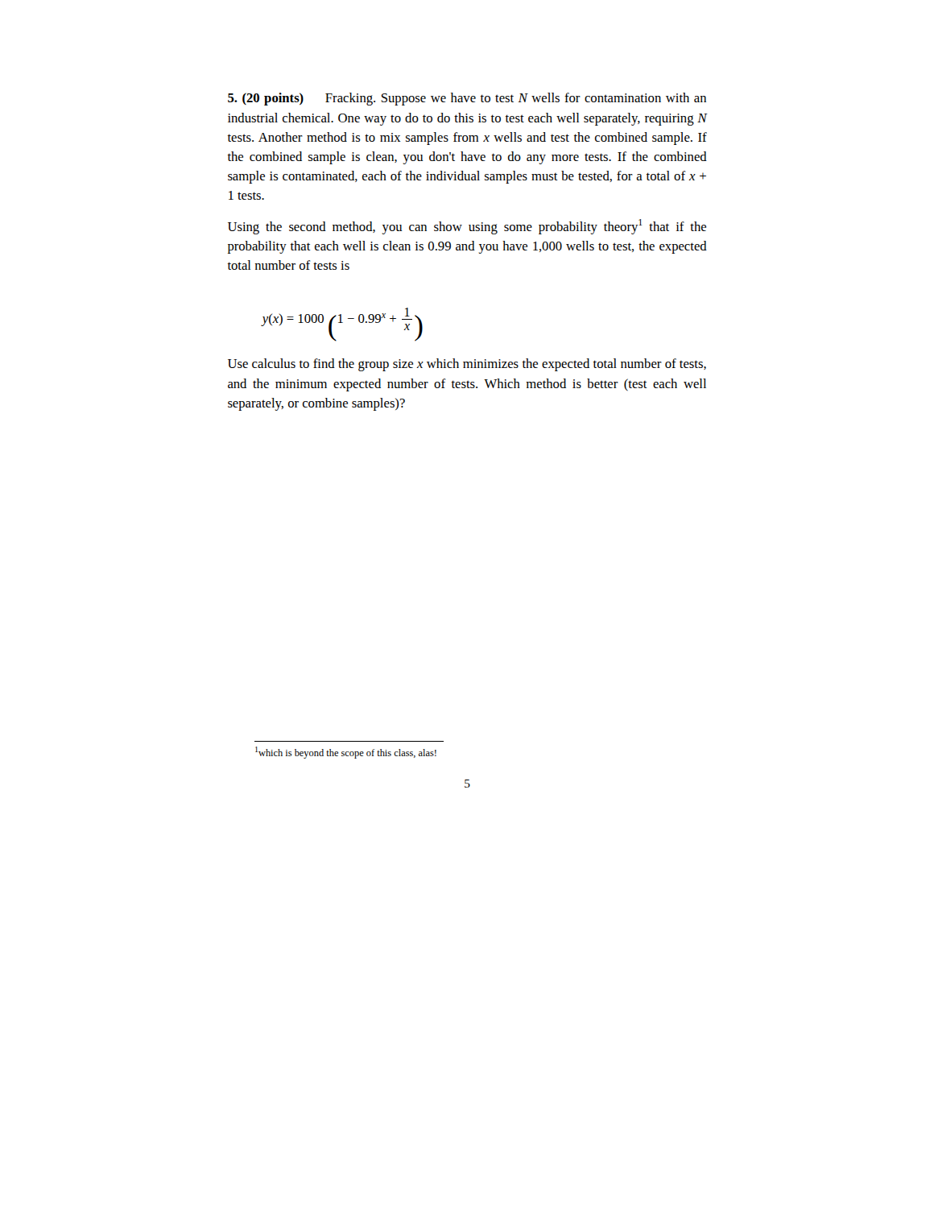5. (20 points) Fracking. Suppose we have to test N wells for contamination with an industrial chemical. One way to do to do this is to test each well separately, requiring N tests. Another method is to mix samples from x wells and test the combined sample. If the combined sample is clean, you don't have to do any more tests. If the combined sample is contaminated, each of the individual samples must be tested, for a total of x + 1 tests.
Using the second method, you can show using some probability theory1 that if the probability that each well is clean is 0.99 and you have 1,000 wells to test, the expected total number of tests is
y(x) = 1000 (1 − 0.99x + 1 x)
Use calculus to find the group size x which minimizes the expected total number of tests, and the minimum expected number of tests. Which method is better (test each well separately, or combine samples)?
1which is beyond the scope of this class, alas!
5